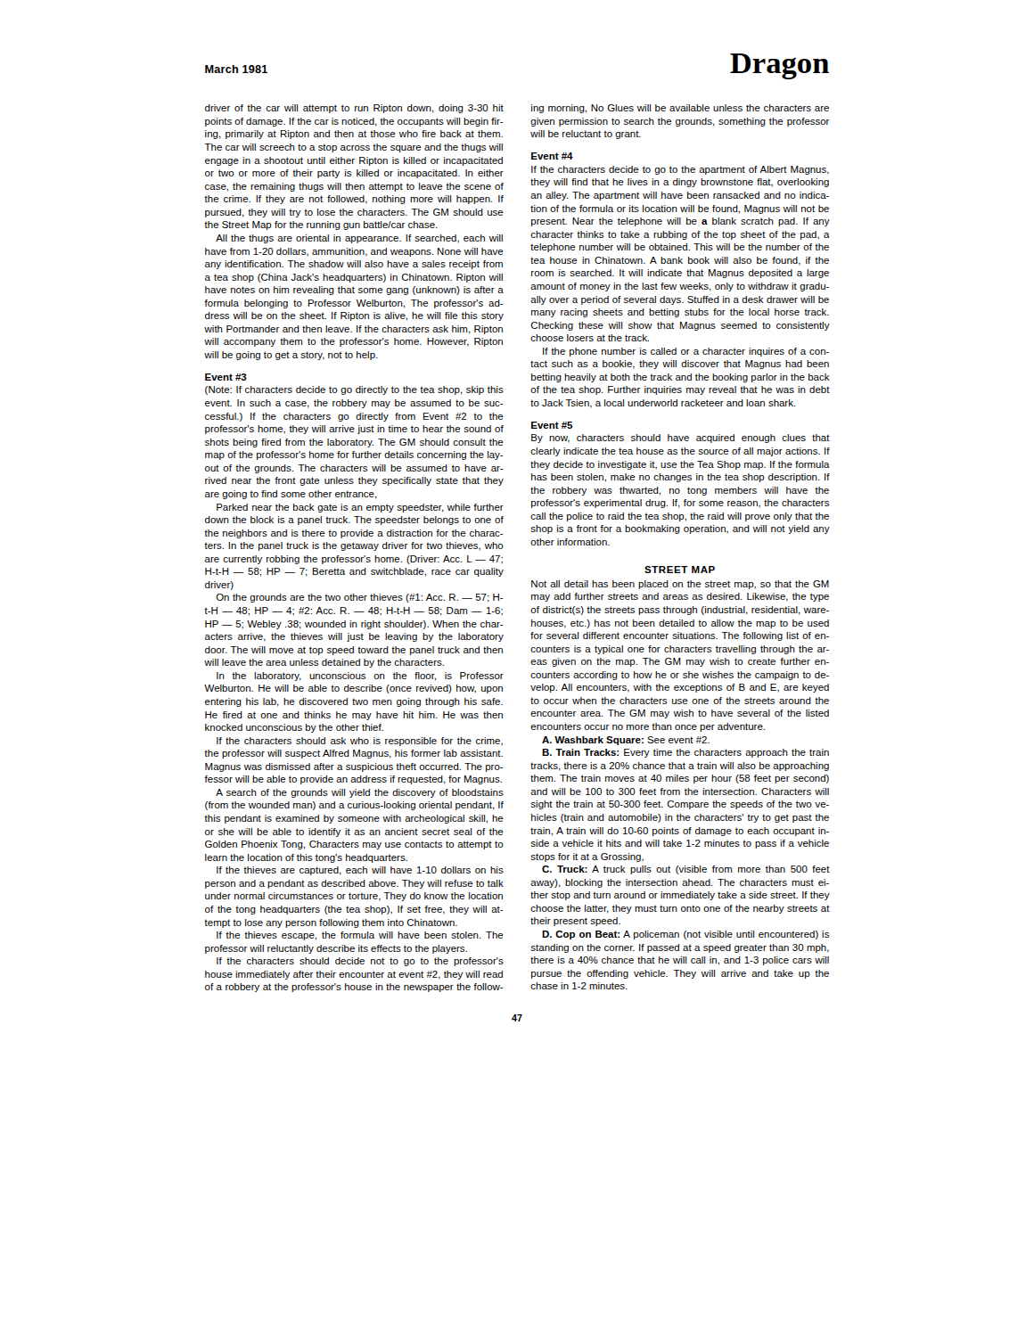March 1981
Dragon
driver of the car will attempt to run Ripton down, doing 3-30 hit points of damage. If the car is noticed, the occupants will begin firing, primarily at Ripton and then at those who fire back at them. The car will screech to a stop across the square and the thugs will engage in a shootout until either Ripton is killed or incapacitated or two or more of their party is killed or incapacitated. In either case, the remaining thugs will then attempt to leave the scene of the crime. If they are not followed, nothing more will happen. If pursued, they will try to lose the characters. The GM should use the Street Map for the running gun battle/car chase.
All the thugs are oriental in appearance. If searched, each will have from 1-20 dollars, ammunition, and weapons. None will have any identification. The shadow will also have a sales receipt from a tea shop (China Jack's headquarters) in Chinatown. Ripton will have notes on him revealing that some gang (unknown) is after a formula belonging to Professor Welburton, The professor's address will be on the sheet. If Ripton is alive, he will file this story with Portmander and then leave. If the characters ask him, Ripton will accompany them to the professor's home. However, Ripton will be going to get a story, not to help.
Event #3
(Note: If characters decide to go directly to the tea shop, skip this event. In such a case, the robbery may be assumed to be successful.) If the characters go directly from Event #2 to the professor's home, they will arrive just in time to hear the sound of shots being fired from the laboratory. The GM should consult the map of the professor's home for further details concerning the layout of the grounds. The characters will be assumed to have arrived near the front gate unless they specifically state that they are going to find some other entrance,
Parked near the back gate is an empty speedster, while further down the block is a panel truck. The speedster belongs to one of the neighbors and is there to provide a distraction for the characters. In the panel truck is the getaway driver for two thieves, who are currently robbing the professor's home. (Driver: Acc. L — 47; H-t-H — 58; HP — 7; Beretta and switchblade, race car quality driver)
On the grounds are the two other thieves (#1: Acc. R. — 57; H-t-H — 48; HP — 4; #2: Acc. R. — 48; H-t-H — 58; Dam — 1-6; HP — 5; Webley .38; wounded in right shoulder). When the characters arrive, the thieves will just be leaving by the laboratory door. The will move at top speed toward the panel truck and then will leave the area unless detained by the characters.
In the laboratory, unconscious on the floor, is Professor Welburton. He will be able to describe (once revived) how, upon entering his lab, he discovered two men going through his safe. He fired at one and thinks he may have hit him. He was then knocked unconscious by the other thief.
If the characters should ask who is responsible for the crime, the professor will suspect Alfred Magnus, his former lab assistant. Magnus was dismissed after a suspicious theft occurred. The professor will be able to provide an address if requested, for Magnus.
A search of the grounds will yield the discovery of bloodstains (from the wounded man) and a curious-looking oriental pendant, If this pendant is examined by someone with archeological skill, he or she will be able to identify it as an ancient secret seal of the Golden Phoenix Tong, Characters may use contacts to attempt to learn the location of this tong's headquarters.
If the thieves are captured, each will have 1-10 dollars on his person and a pendant as described above. They will refuse to talk under normal circumstances or torture, They do know the location of the tong headquarters (the tea shop), If set free, they will attempt to lose any person following them into Chinatown.
If the thieves escape, the formula will have been stolen. The professor will reluctantly describe its effects to the players.
If the characters should decide not to go to the professor's house immediately after their encounter at event #2, they will read of a robbery at the professor's house in the newspaper the following morning, No Glues will be available unless the characters are given permission to search the grounds, something the professor will be reluctant to grant.
Event #4
If the characters decide to go to the apartment of Albert Magnus, they will find that he lives in a dingy brownstone flat, overlooking an alley. The apartment will have been ransacked and no indication of the formula or its location will be found, Magnus will not be present. Near the telephone will be a blank scratch pad. If any character thinks to take a rubbing of the top sheet of the pad, a telephone number will be obtained. This will be the number of the tea house in Chinatown. A bank book will also be found, if the room is searched. It will indicate that Magnus deposited a large amount of money in the last few weeks, only to withdraw it gradually over a period of several days. Stuffed in a desk drawer will be many racing sheets and betting stubs for the local horse track. Checking these will show that Magnus seemed to consistently choose losers at the track.
If the phone number is called or a character inquires of a contact such as a bookie, they will discover that Magnus had been betting heavily at both the track and the booking parlor in the back of the tea shop. Further inquiries may reveal that he was in debt to Jack Tsien, a local underworld racketeer and loan shark.
Event #5
By now, characters should have acquired enough clues that clearly indicate the tea house as the source of all major actions. If they decide to investigate it, use the Tea Shop map. If the formula has been stolen, make no changes in the tea shop description. If the robbery was thwarted, no tong members will have the professor's experimental drug. If, for some reason, the characters call the police to raid the tea shop, the raid will prove only that the shop is a front for a bookmaking operation, and will not yield any other information.
STREET MAP
Not all detail has been placed on the street map, so that the GM may add further streets and areas as desired. Likewise, the type of district(s) the streets pass through (industrial, residential, warehouses, etc.) has not been detailed to allow the map to be used for several different encounter situations. The following list of encounters is a typical one for characters travelling through the areas given on the map. The GM may wish to create further encounters according to how he or she wishes the campaign to develop. All encounters, with the exceptions of B and E, are keyed to occur when the characters use one of the streets around the encounter area. The GM may wish to have several of the listed encounters occur no more than once per adventure.
A. Washbark Square: See event #2.
B. Train Tracks: Every time the characters approach the train tracks, there is a 20% chance that a train will also be approaching them. The train moves at 40 miles per hour (58 feet per second) and will be 100 to 300 feet from the intersection. Characters will sight the train at 50-300 feet. Compare the speeds of the two vehicles (train and automobile) in the characters' try to get past the train, A train will do 10-60 points of damage to each occupant inside a vehicle it hits and will take 1-2 minutes to pass if a vehicle stops for it at a Grossing,
C. Truck: A truck pulls out (visible from more than 500 feet away), blocking the intersection ahead. The characters must either stop and turn around or immediately take a side street. If they choose the latter, they must turn onto one of the nearby streets at their present speed.
D. Cop on Beat: A policeman (not visible until encountered) is standing on the corner. If passed at a speed greater than 30 mph, there is a 40% chance that he will call in, and 1-3 police cars will pursue the offending vehicle. They will arrive and take up the chase in 1-2 minutes.
47